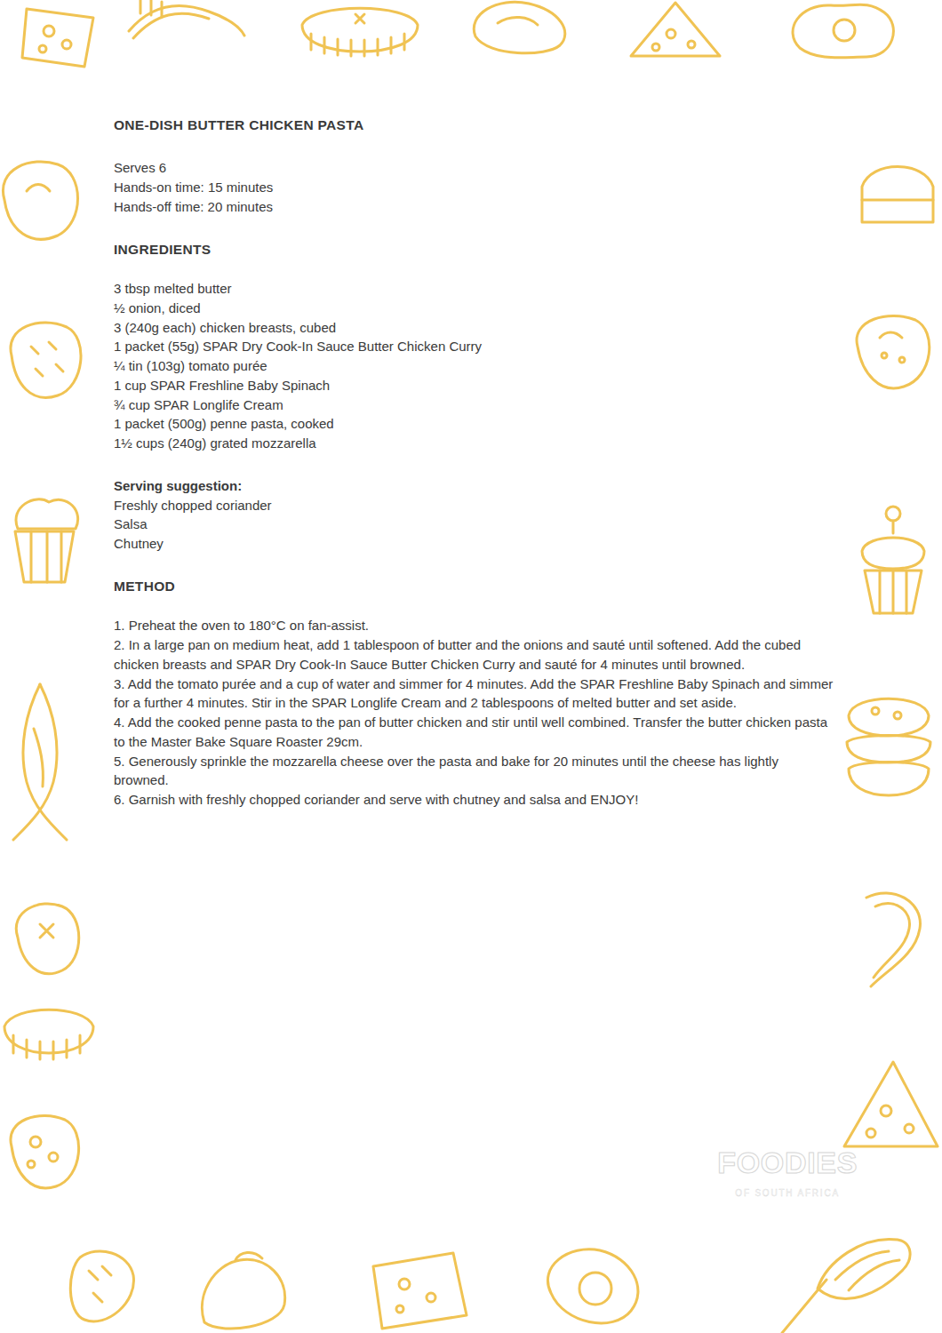One-Dish Butter Chicken Pasta
Serves 6
Hands-on time: 15 minutes
Hands-off time: 20 minutes
Ingredients
3 tbsp melted butter
½ onion, diced
3 (240g each) chicken breasts, cubed
1 packet (55g) SPAR Dry Cook-In Sauce Butter Chicken Curry
¼ tin (103g) tomato purée
1 cup SPAR Freshline Baby Spinach
¾ cup SPAR Longlife Cream
1 packet (500g) penne pasta, cooked
1½ cups (240g) grated mozzarella
Serving suggestion:
Freshly chopped coriander
Salsa
Chutney
Method
1. Preheat the oven to 180°C on fan-assist.
2. In a large pan on medium heat, add 1 tablespoon of butter and the onions and sauté until softened. Add the cubed chicken breasts and SPAR Dry Cook-In Sauce Butter Chicken Curry and sauté for 4 minutes until browned.
3. Add the tomato purée and a cup of water and simmer for 4 minutes. Add the SPAR Freshline Baby Spinach and simmer for a further 4 minutes. Stir in the SPAR Longlife Cream and 2 tablespoons of melted butter and set aside.
4. Add the cooked penne pasta to the pan of butter chicken and stir until well combined. Transfer the butter chicken pasta to the Master Bake Square Roaster 29cm.
5. Generously sprinkle the mozzarella cheese over the pasta and bake for 20 minutes until the cheese has lightly browned.
6. Garnish with freshly chopped coriander and serve with chutney and salsa and ENJOY!
FOODIES
OF SOUTH AFRICA